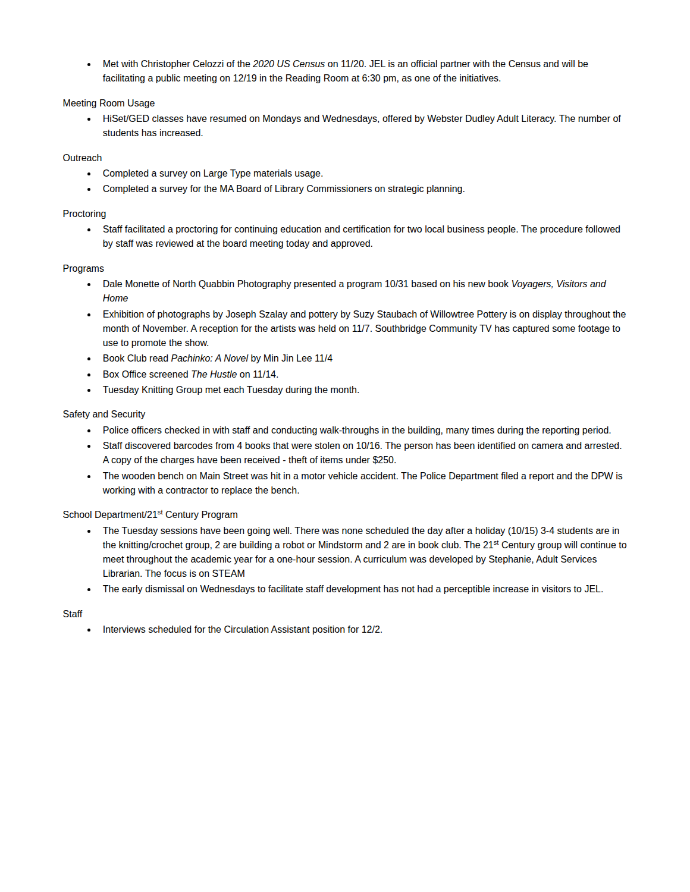Met with Christopher Celozzi of the 2020 US Census on 11/20. JEL is an official partner with the Census and will be facilitating a public meeting on 12/19 in the Reading Room at 6:30 pm, as one of the initiatives.
Meeting Room Usage
HiSet/GED classes have resumed on Mondays and Wednesdays, offered by Webster Dudley Adult Literacy. The number of students has increased.
Outreach
Completed a survey on Large Type materials usage.
Completed a survey for the MA Board of Library Commissioners on strategic planning.
Proctoring
Staff facilitated a proctoring for continuing education and certification for two local business people. The procedure followed by staff was reviewed at the board meeting today and approved.
Programs
Dale Monette of North Quabbin Photography presented a program 10/31 based on his new book Voyagers, Visitors and Home
Exhibition of photographs by Joseph Szalay and pottery by Suzy Staubach of Willowtree Pottery is on display throughout the month of November. A reception for the artists was held on 11/7. Southbridge Community TV has captured some footage to use to promote the show.
Book Club read Pachinko: A Novel by Min Jin Lee 11/4
Box Office screened The Hustle on 11/14.
Tuesday Knitting Group met each Tuesday during the month.
Safety and Security
Police officers checked in with staff and conducting walk-throughs in the building, many times during the reporting period.
Staff discovered barcodes from 4 books that were stolen on 10/16. The person has been identified on camera and arrested. A copy of the charges have been received - theft of items under $250.
The wooden bench on Main Street was hit in a motor vehicle accident. The Police Department filed a report and the DPW is working with a contractor to replace the bench.
School Department/21st Century Program
The Tuesday sessions have been going well. There was none scheduled the day after a holiday (10/15) 3-4 students are in the knitting/crochet group, 2 are building a robot or Mindstorm and 2 are in book club. The 21st Century group will continue to meet throughout the academic year for a one-hour session. A curriculum was developed by Stephanie, Adult Services Librarian. The focus is on STEAM
The early dismissal on Wednesdays to facilitate staff development has not had a perceptible increase in visitors to JEL.
Staff
Interviews scheduled for the Circulation Assistant position for 12/2.